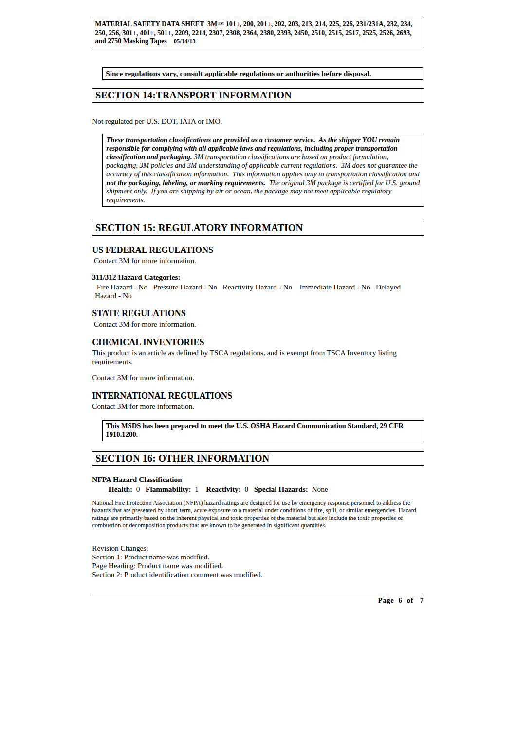MATERIAL SAFETY DATA SHEET 3M™ 101+, 200, 201+, 202, 203, 213, 214, 225, 226, 231/231A, 232, 234, 250, 256, 301+, 401+, 501+, 2209, 2214, 2307, 2308, 2364, 2380, 2393, 2450, 2510, 2515, 2517, 2525, 2526, 2693, and 2750 Masking Tapes 05/14/13
Since regulations vary, consult applicable regulations or authorities before disposal.
SECTION 14:TRANSPORT INFORMATION
Not regulated per U.S. DOT, IATA or IMO.
These transportation classifications are provided as a customer service. As the shipper YOU remain responsible for complying with all applicable laws and regulations, including proper transportation classification and packaging. 3M transportation classifications are based on product formulation, packaging, 3M policies and 3M understanding of applicable current regulations. 3M does not guarantee the accuracy of this classification information. This information applies only to transportation classification and not the packaging, labeling, or marking requirements. The original 3M package is certified for U.S. ground shipment only. If you are shipping by air or ocean, the package may not meet applicable regulatory requirements.
SECTION 15: REGULATORY INFORMATION
US FEDERAL REGULATIONS
Contact 3M for more information.
311/312 Hazard Categories:
Fire Hazard - No Pressure Hazard - No Reactivity Hazard - No Immediate Hazard - No Delayed Hazard - No
STATE REGULATIONS
Contact 3M for more information.
CHEMICAL INVENTORIES
This product is an article as defined by TSCA regulations, and is exempt from TSCA Inventory listing requirements.
Contact 3M for more information.
INTERNATIONAL REGULATIONS
Contact 3M for more information.
This MSDS has been prepared to meet the U.S. OSHA Hazard Communication Standard, 29 CFR 1910.1200.
SECTION 16: OTHER INFORMATION
NFPA Hazard Classification
Health: 0 Flammability: 1 Reactivity: 0 Special Hazards: None
National Fire Protection Association (NFPA) hazard ratings are designed for use by emergency response personnel to address the hazards that are presented by short-term, acute exposure to a material under conditions of fire, spill, or similar emergencies. Hazard ratings are primarily based on the inherent physical and toxic properties of the material but also include the toxic properties of combustion or decomposition products that are known to be generated in significant quantities.
Revision Changes:
Section 1: Product name was modified.
Page Heading: Product name was modified.
Section 2: Product identification comment was modified.
Page 6 of 7